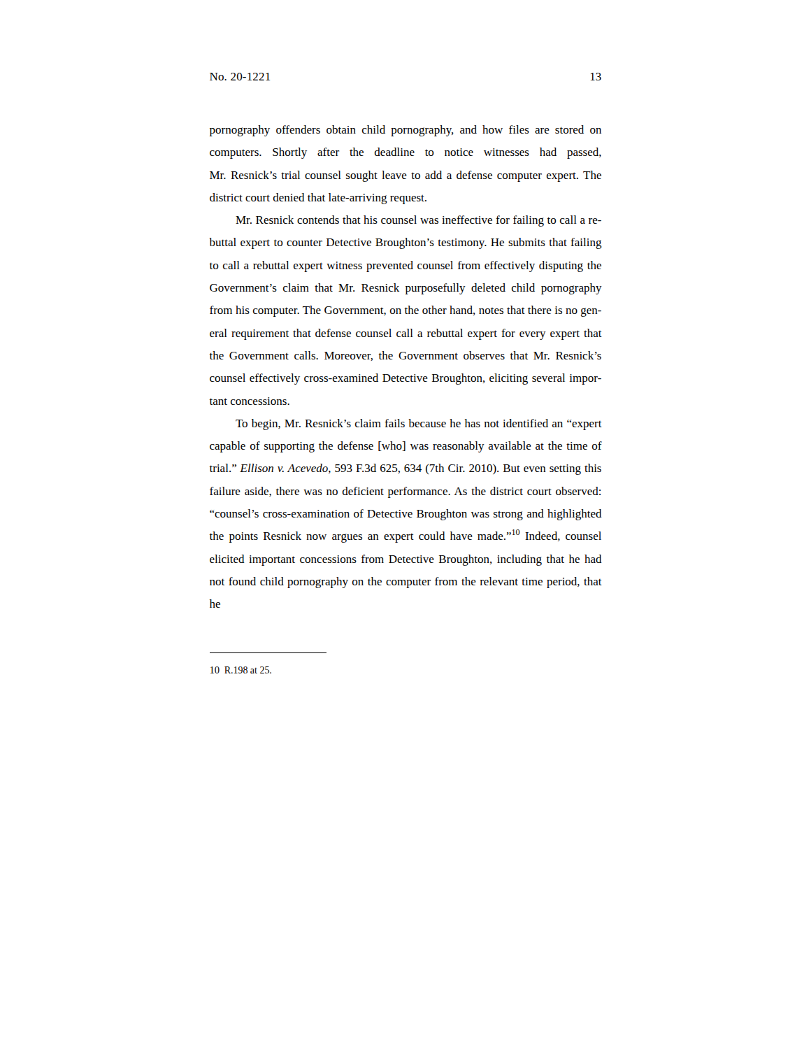No. 20-1221 13
pornography offenders obtain child pornography, and how files are stored on computers. Shortly after the deadline to notice witnesses had passed, Mr. Resnick’s trial counsel sought leave to add a defense computer expert. The district court denied that late-arriving request.
Mr. Resnick contends that his counsel was ineffective for failing to call a rebuttal expert to counter Detective Broughton’s testimony. He submits that failing to call a rebuttal expert witness prevented counsel from effectively disputing the Government’s claim that Mr. Resnick purposefully deleted child pornography from his computer. The Government, on the other hand, notes that there is no general requirement that defense counsel call a rebuttal expert for every expert that the Government calls. Moreover, the Government observes that Mr. Resnick’s counsel effectively cross-examined Detective Broughton, eliciting several important concessions.
To begin, Mr. Resnick’s claim fails because he has not identified an “expert capable of supporting the defense [who] was reasonably available at the time of trial.” Ellison v. Acevedo, 593 F.3d 625, 634 (7th Cir. 2010). But even setting this failure aside, there was no deficient performance. As the district court observed: “counsel’s cross-examination of Detective Broughton was strong and highlighted the points Resnick now argues an expert could have made.”10 Indeed, counsel elicited important concessions from Detective Broughton, including that he had not found child pornography on the computer from the relevant time period, that he
10 R.198 at 25.